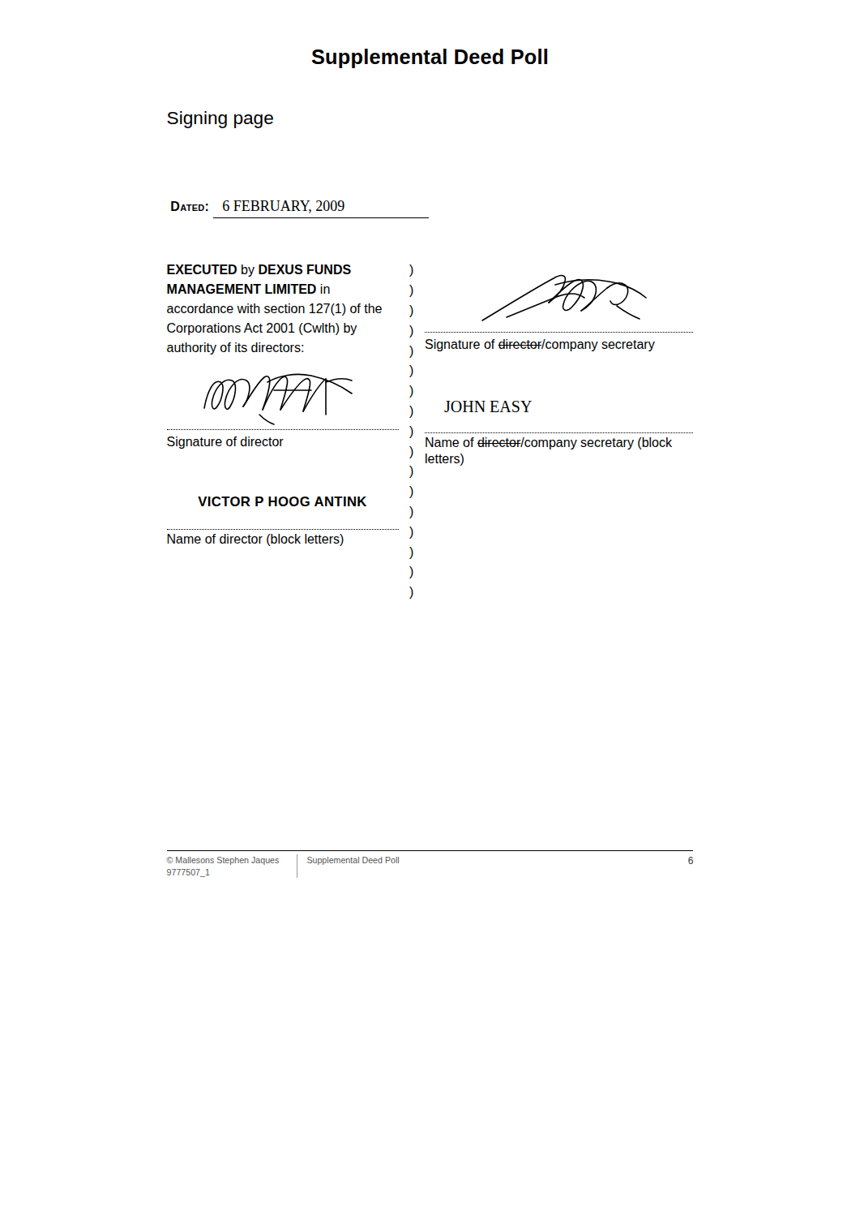Supplemental Deed Poll
Signing page
Dated: 6 FEBRUARY, 2009
| EXECUTED by DEXUS FUNDS MANAGEMENT LIMITED in accordance with section 127(1) of the Corporations Act 2001 (Cwlth) by authority of its directors: Signature of director VICTOR P HOOG ANTINK Name of director (block letters) | ) ) ) ) ) ) ) ) ) ) ) ) ) ) ) ) ) | Signature of director /company secretary JOHN EASY Name of director /company secretary (block letters) |
| © Mallesons Stephen Jaques 9777507_1 | Supplemental Deed Poll | 6 |